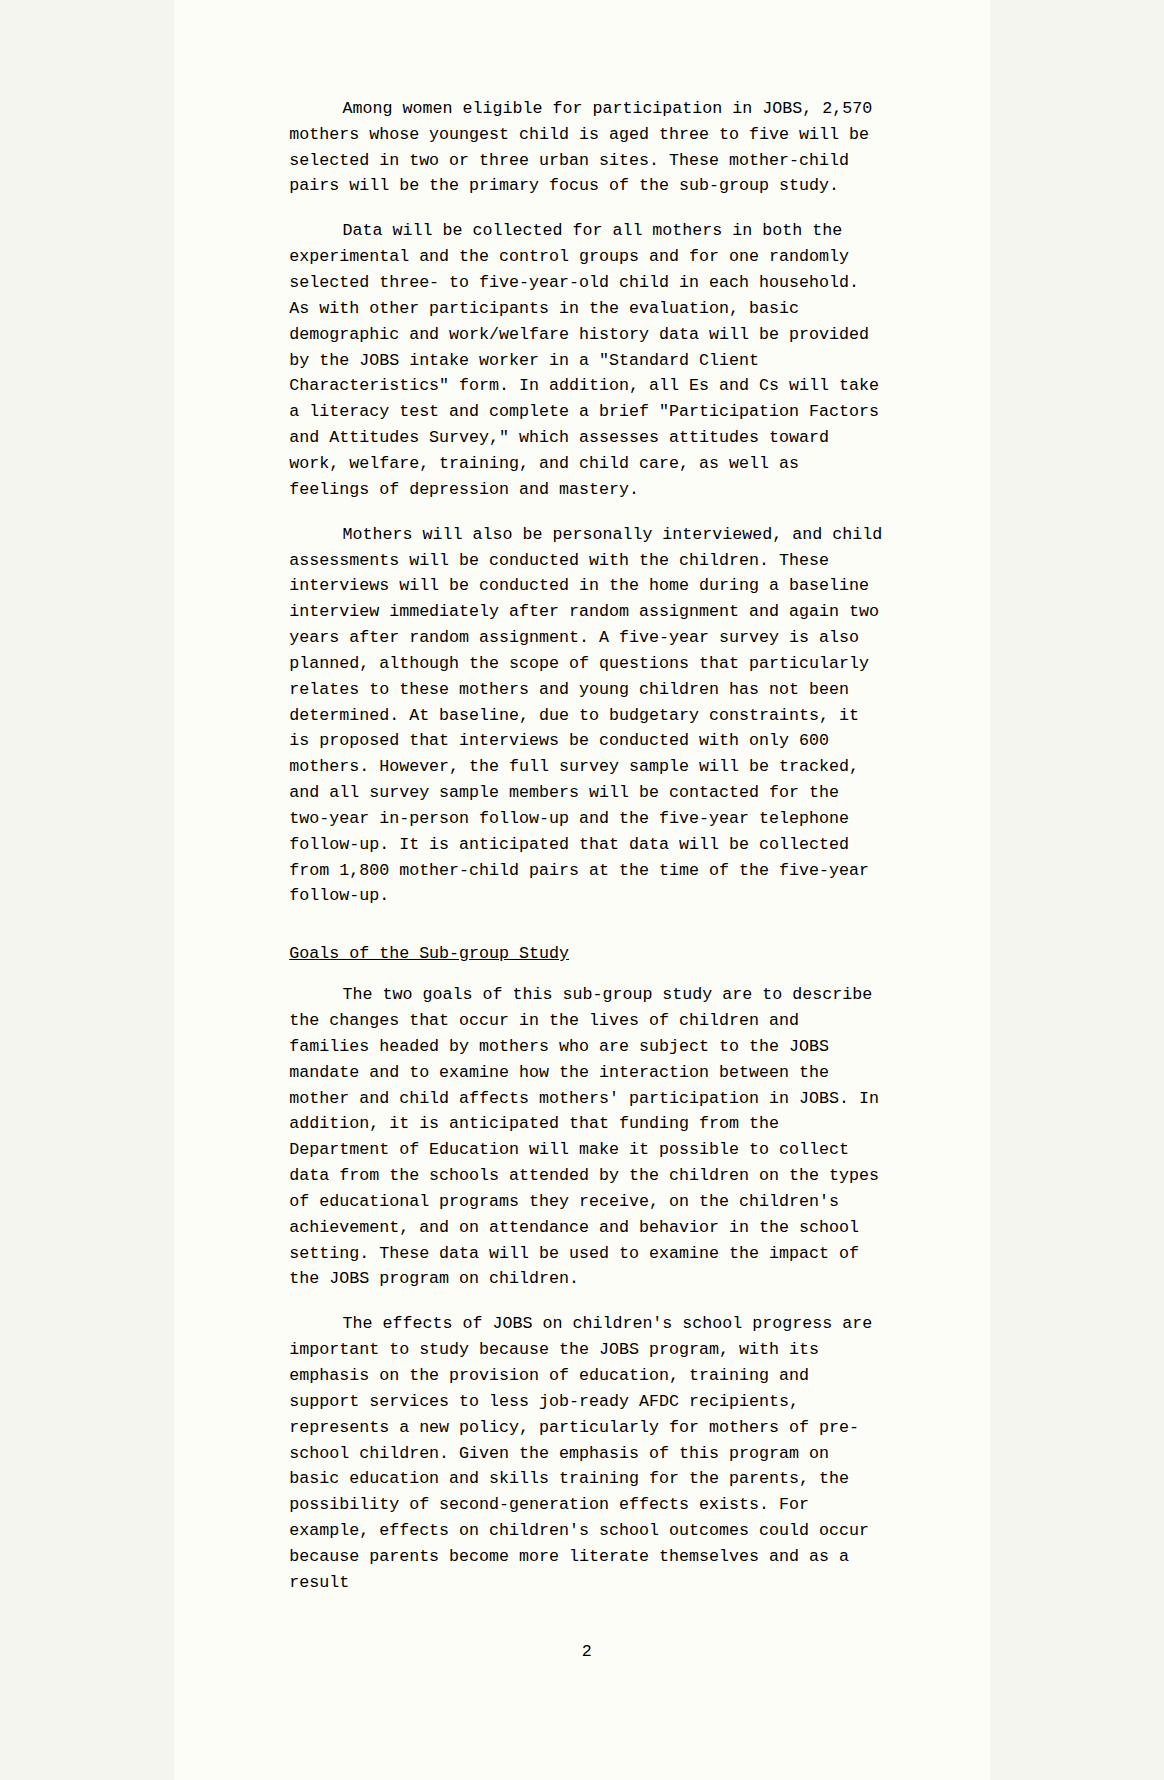Among women eligible for participation in JOBS, 2,570 mothers whose youngest child is aged three to five will be selected in two or three urban sites. These mother-child pairs will be the primary focus of the sub-group study.
Data will be collected for all mothers in both the experimental and the control groups and for one randomly selected three- to five-year-old child in each household. As with other participants in the evaluation, basic demographic and work/welfare history data will be provided by the JOBS intake worker in a "Standard Client Characteristics" form. In addition, all Es and Cs will take a literacy test and complete a brief "Participation Factors and Attitudes Survey," which assesses attitudes toward work, welfare, training, and child care, as well as feelings of depression and mastery.
Mothers will also be personally interviewed, and child assessments will be conducted with the children. These interviews will be conducted in the home during a baseline interview immediately after random assignment and again two years after random assignment. A five-year survey is also planned, although the scope of questions that particularly relates to these mothers and young children has not been determined. At baseline, due to budgetary constraints, it is proposed that interviews be conducted with only 600 mothers. However, the full survey sample will be tracked, and all survey sample members will be contacted for the two-year in-person follow-up and the five-year telephone follow-up. It is anticipated that data will be collected from 1,800 mother-child pairs at the time of the five-year follow-up.
Goals of the Sub-group Study
The two goals of this sub-group study are to describe the changes that occur in the lives of children and families headed by mothers who are subject to the JOBS mandate and to examine how the interaction between the mother and child affects mothers' participation in JOBS. In addition, it is anticipated that funding from the Department of Education will make it possible to collect data from the schools attended by the children on the types of educational programs they receive, on the children's achievement, and on attendance and behavior in the school setting. These data will be used to examine the impact of the JOBS program on children.
The effects of JOBS on children's school progress are important to study because the JOBS program, with its emphasis on the provision of education, training and support services to less job-ready AFDC recipients, represents a new policy, particularly for mothers of pre-school children. Given the emphasis of this program on basic education and skills training for the parents, the possibility of second-generation effects exists. For example, effects on children's school outcomes could occur because parents become more literate themselves and as a result
2